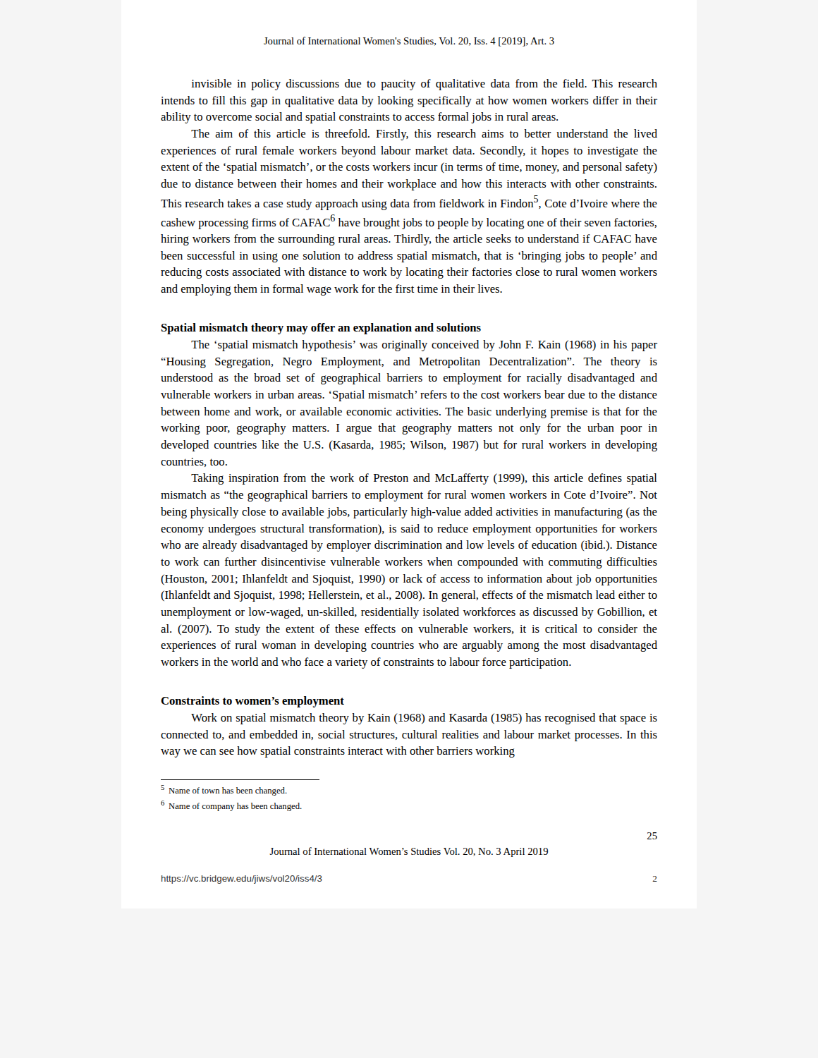Journal of International Women's Studies, Vol. 20, Iss. 4 [2019], Art. 3
invisible in policy discussions due to paucity of qualitative data from the field. This research intends to fill this gap in qualitative data by looking specifically at how women workers differ in their ability to overcome social and spatial constraints to access formal jobs in rural areas.
The aim of this article is threefold. Firstly, this research aims to better understand the lived experiences of rural female workers beyond labour market data. Secondly, it hopes to investigate the extent of the ‘spatial mismatch’, or the costs workers incur (in terms of time, money, and personal safety) due to distance between their homes and their workplace and how this interacts with other constraints. This research takes a case study approach using data from fieldwork in Findon5, Cote d’Ivoire where the cashew processing firms of CAFAC6 have brought jobs to people by locating one of their seven factories, hiring workers from the surrounding rural areas. Thirdly, the article seeks to understand if CAFAC have been successful in using one solution to address spatial mismatch, that is ‘bringing jobs to people’ and reducing costs associated with distance to work by locating their factories close to rural women workers and employing them in formal wage work for the first time in their lives.
Spatial mismatch theory may offer an explanation and solutions
The ‘spatial mismatch hypothesis’ was originally conceived by John F. Kain (1968) in his paper “Housing Segregation, Negro Employment, and Metropolitan Decentralization”. The theory is understood as the broad set of geographical barriers to employment for racially disadvantaged and vulnerable workers in urban areas. ‘Spatial mismatch’ refers to the cost workers bear due to the distance between home and work, or available economic activities. The basic underlying premise is that for the working poor, geography matters. I argue that geography matters not only for the urban poor in developed countries like the U.S. (Kasarda, 1985; Wilson, 1987) but for rural workers in developing countries, too.
Taking inspiration from the work of Preston and McLafferty (1999), this article defines spatial mismatch as “the geographical barriers to employment for rural women workers in Cote d’Ivoire”. Not being physically close to available jobs, particularly high-value added activities in manufacturing (as the economy undergoes structural transformation), is said to reduce employment opportunities for workers who are already disadvantaged by employer discrimination and low levels of education (ibid.). Distance to work can further disincentivise vulnerable workers when compounded with commuting difficulties (Houston, 2001; Ihlanfeldt and Sjoquist, 1990) or lack of access to information about job opportunities (Ihlanfeldt and Sjoquist, 1998; Hellerstein, et al., 2008). In general, effects of the mismatch lead either to unemployment or low-waged, un-skilled, residentially isolated workforces as discussed by Gobillion, et al. (2007). To study the extent of these effects on vulnerable workers, it is critical to consider the experiences of rural woman in developing countries who are arguably among the most disadvantaged workers in the world and who face a variety of constraints to labour force participation.
Constraints to women’s employment
Work on spatial mismatch theory by Kain (1968) and Kasarda (1985) has recognised that space is connected to, and embedded in, social structures, cultural realities and labour market processes. In this way we can see how spatial constraints interact with other barriers working
5 Name of town has been changed.
6 Name of company has been changed.
25
Journal of International Women’s Studies Vol. 20, No. 3 April 2019
https://vc.bridgew.edu/jiws/vol20/iss4/3 2